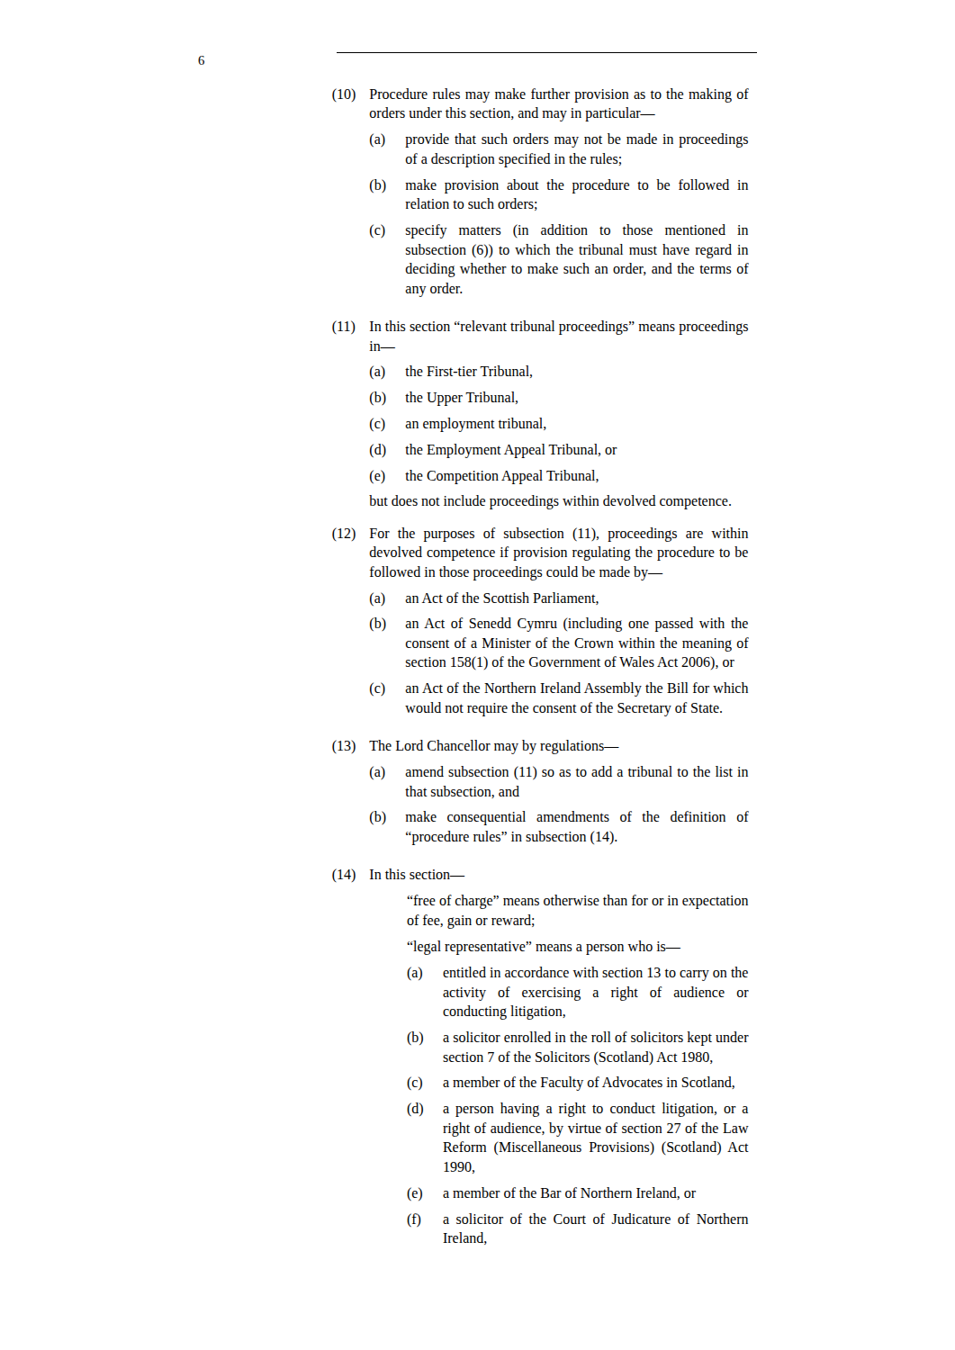6
(10)
Procedure rules may make further provision as to the making of orders under this section, and may in particular—
(a) provide that such orders may not be made in proceedings of a description specified in the rules;
(b) make provision about the procedure to be followed in relation to such orders;
(c) specify matters (in addition to those mentioned in subsection (6)) to which the tribunal must have regard in deciding whether to make such an order, and the terms of any order.
(11)
In this section “relevant tribunal proceedings” means proceedings in—
(a) the First-tier Tribunal,
(b) the Upper Tribunal,
(c) an employment tribunal,
(d) the Employment Appeal Tribunal, or
(e) the Competition Appeal Tribunal,
but does not include proceedings within devolved competence.
(12)
For the purposes of subsection (11), proceedings are within devolved competence if provision regulating the procedure to be followed in those proceedings could be made by—
(a) an Act of the Scottish Parliament,
(b) an Act of Senedd Cymru (including one passed with the consent of a Minister of the Crown within the meaning of section 158(1) of the Government of Wales Act 2006), or
(c) an Act of the Northern Ireland Assembly the Bill for which would not require the consent of the Secretary of State.
(13)
The Lord Chancellor may by regulations—
(a) amend subsection (11) so as to add a tribunal to the list in that subsection, and
(b) make consequential amendments of the definition of “procedure rules” in subsection (14).
(14)
In this section—
“free of charge” means otherwise than for or in expectation of fee, gain or reward;
“legal representative” means a person who is—
(a) entitled in accordance with section 13 to carry on the activity of exercising a right of audience or conducting litigation,
(b) a solicitor enrolled in the roll of solicitors kept under section 7 of the Solicitors (Scotland) Act 1980,
(c) a member of the Faculty of Advocates in Scotland,
(d) a person having a right to conduct litigation, or a right of audience, by virtue of section 27 of the Law Reform (Miscellaneous Provisions) (Scotland) Act 1990,
(e) a member of the Bar of Northern Ireland, or
(f) a solicitor of the Court of Judicature of Northern Ireland,